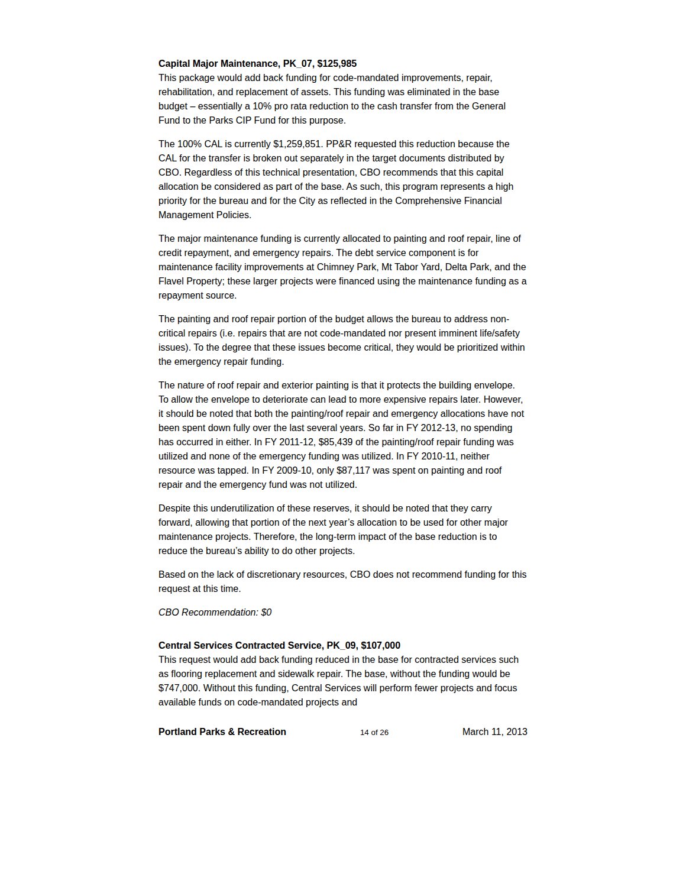Capital Major Maintenance, PK_07, $125,985
This package would add back funding for code-mandated improvements, repair, rehabilitation, and replacement of assets. This funding was eliminated in the base budget – essentially a 10% pro rata reduction to the cash transfer from the General Fund to the Parks CIP Fund for this purpose.
The 100% CAL is currently $1,259,851. PP&R requested this reduction because the CAL for the transfer is broken out separately in the target documents distributed by CBO. Regardless of this technical presentation, CBO recommends that this capital allocation be considered as part of the base. As such, this program represents a high priority for the bureau and for the City as reflected in the Comprehensive Financial Management Policies.
The major maintenance funding is currently allocated to painting and roof repair, line of credit repayment, and emergency repairs. The debt service component is for maintenance facility improvements at Chimney Park, Mt Tabor Yard, Delta Park, and the Flavel Property; these larger projects were financed using the maintenance funding as a repayment source.
The painting and roof repair portion of the budget allows the bureau to address non-critical repairs (i.e. repairs that are not code-mandated nor present imminent life/safety issues). To the degree that these issues become critical, they would be prioritized within the emergency repair funding.
The nature of roof repair and exterior painting is that it protects the building envelope. To allow the envelope to deteriorate can lead to more expensive repairs later. However, it should be noted that both the painting/roof repair and emergency allocations have not been spent down fully over the last several years. So far in FY 2012-13, no spending has occurred in either. In FY 2011-12, $85,439 of the painting/roof repair funding was utilized and none of the emergency funding was utilized. In FY 2010-11, neither resource was tapped. In FY 2009-10, only $87,117 was spent on painting and roof repair and the emergency fund was not utilized.
Despite this underutilization of these reserves, it should be noted that they carry forward, allowing that portion of the next year’s allocation to be used for other major maintenance projects. Therefore, the long-term impact of the base reduction is to reduce the bureau’s ability to do other projects.
Based on the lack of discretionary resources, CBO does not recommend funding for this request at this time.
CBO Recommendation: $0
Central Services Contracted Service, PK_09, $107,000
This request would add back funding reduced in the base for contracted services such as flooring replacement and sidewalk repair. The base, without the funding would be $747,000. Without this funding, Central Services will perform fewer projects and focus available funds on code-mandated projects and
Portland Parks & Recreation 14 of 26 March 11, 2013